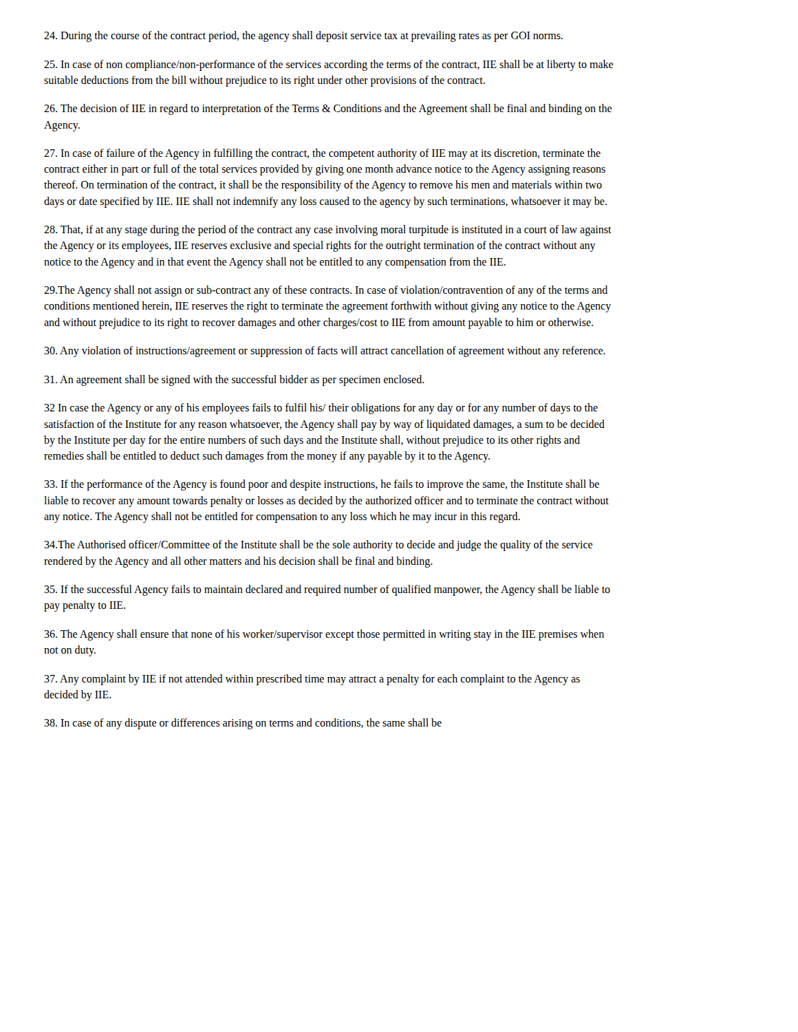24. During the course of the contract period, the agency shall deposit service tax at prevailing rates as per GOI norms.
25. In case of non compliance/non-performance of the services according the terms of the contract, IIE shall be at liberty to make suitable deductions from the bill without prejudice to its right under other provisions of the contract.
26. The decision of IIE in regard to interpretation of the Terms & Conditions and the Agreement shall be final and binding on the Agency.
27. In case of failure of the Agency in fulfilling the contract, the competent authority of IIE may at its discretion, terminate the contract either in part or full of the total services provided by giving one month advance notice to the Agency assigning reasons thereof. On termination of the contract, it shall be the responsibility of the Agency to remove his men and materials within two days or date specified by IIE. IIE shall not indemnify any loss caused to the agency by such terminations, whatsoever it may be.
28. That, if at any stage during the period of the contract any case involving moral turpitude is instituted in a court of law against the Agency or its employees, IIE reserves exclusive and special rights for the outright termination of the contract without any notice to the Agency and in that event the Agency shall not be entitled to any compensation from the IIE.
29.The Agency shall not assign or sub-contract any of these contracts. In case of violation/contravention of any of the terms and conditions mentioned herein, IIE reserves the right to terminate the agreement forthwith without giving any notice to the Agency and without prejudice to its right to recover damages and other charges/cost to IIE from amount payable to him or otherwise.
30. Any violation of instructions/agreement or suppression of facts will attract cancellation of agreement without any reference.
31. An agreement shall be signed with the successful bidder as per specimen enclosed.
32 In case the Agency or any of his employees fails to fulfil his/ their obligations for any day or for any number of days to the satisfaction of the Institute for any reason whatsoever, the Agency shall pay by way of liquidated damages, a sum to be decided by the Institute per day for the entire numbers of such days and the Institute shall, without prejudice to its other rights and remedies shall be entitled to deduct such damages from the money if any payable by it to the Agency.
33. If the performance of the Agency is found poor and despite instructions, he fails to improve the same, the Institute shall be liable to recover any amount towards penalty or losses as decided by the authorized officer and to terminate the contract without any notice. The Agency shall not be entitled for compensation to any loss which he may incur in this regard.
34.The Authorised officer/Committee of the Institute shall be the sole authority to decide and judge the quality of the service rendered by the Agency and all other matters and his decision shall be final and binding.
35. If the successful Agency fails to maintain declared and required number of qualified manpower, the Agency shall be liable to pay penalty to IIE.
36. The Agency shall ensure that none of his worker/supervisor except those permitted in writing stay in the IIE premises when not on duty.
37. Any complaint by IIE if not attended within prescribed time may attract a penalty for each complaint to the Agency as decided by IIE.
38. In case of any dispute or differences arising on terms and conditions, the same shall be